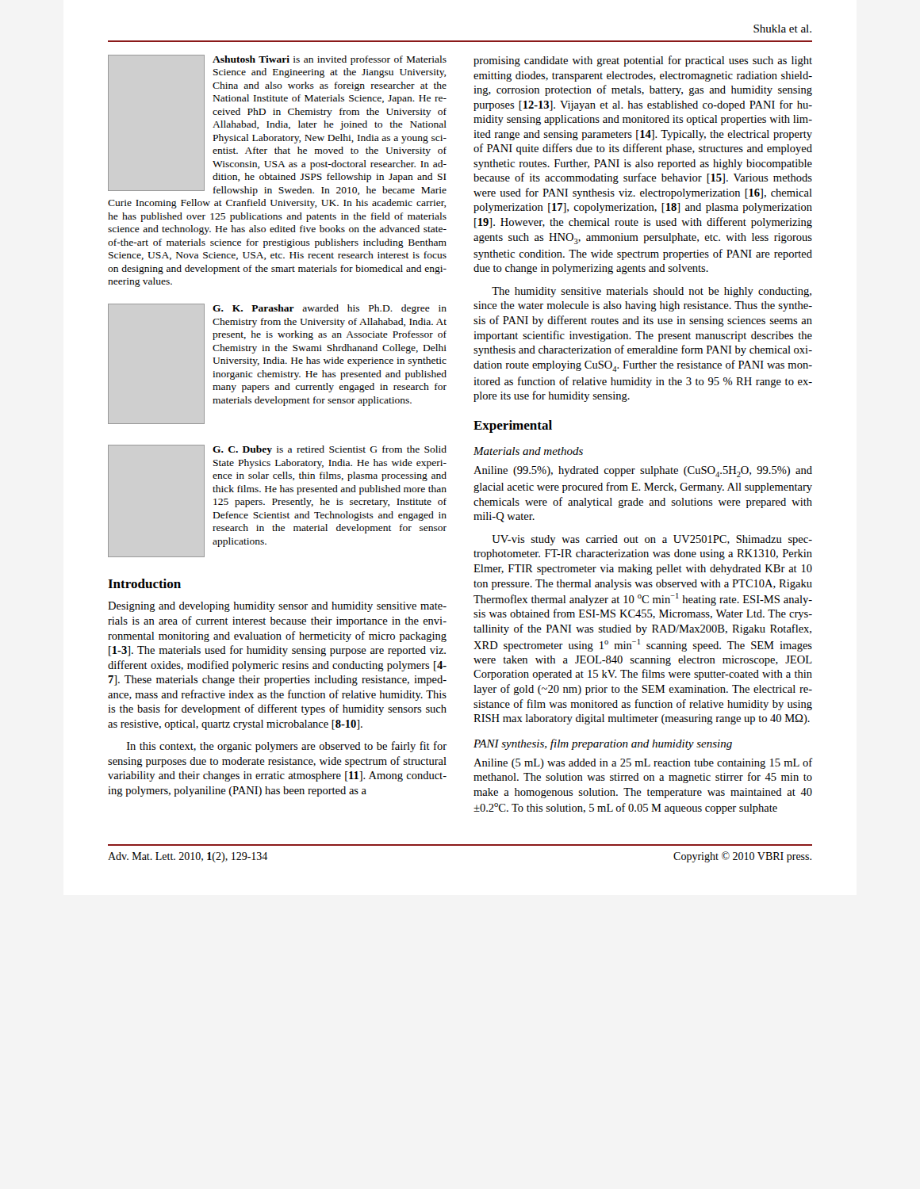Shukla et al.
Ashutosh Tiwari is an invited professor of Materials Science and Engineering at the Jiangsu University, China and also works as foreign researcher at the National Institute of Materials Science, Japan. He received PhD in Chemistry from the University of Allahabad, India, later he joined to the National Physical Laboratory, New Delhi, India as a young scientist. After that he moved to the University of Wisconsin, USA as a post-doctoral researcher. In addition, he obtained JSPS fellowship in Japan and SI fellowship in Sweden. In 2010, he became Marie Curie Incoming Fellow at Cranfield University, UK. In his academic carrier, he has published over 125 publications and patents in the field of materials science and technology. He has also edited five books on the advanced state-of-the-art of materials science for prestigious publishers including Bentham Science, USA, Nova Science, USA, etc. His recent research interest is focus on designing and development of the smart materials for biomedical and engineering values.
G. K. Parashar awarded his Ph.D. degree in Chemistry from the University of Allahabad, India. At present, he is working as an Associate Professor of Chemistry in the Swami Shrdhanand College, Delhi University, India. He has wide experience in synthetic inorganic chemistry. He has presented and published many papers and currently engaged in research for materials development for sensor applications.
G. C. Dubey is a retired Scientist G from the Solid State Physics Laboratory, India. He has wide experience in solar cells, thin films, plasma processing and thick films. He has presented and published more than 125 papers. Presently, he is secretary, Institute of Defence Scientist and Technologists and engaged in research in the material development for sensor applications.
Introduction
Designing and developing humidity sensor and humidity sensitive materials is an area of current interest because their importance in the environmental monitoring and evaluation of hermeticity of micro packaging [1-3]. The materials used for humidity sensing purpose are reported viz. different oxides, modified polymeric resins and conducting polymers [4-7]. These materials change their properties including resistance, impedance, mass and refractive index as the function of relative humidity. This is the basis for development of different types of humidity sensors such as resistive, optical, quartz crystal microbalance [8-10].
In this context, the organic polymers are observed to be fairly fit for sensing purposes due to moderate resistance, wide spectrum of structural variability and their changes in erratic atmosphere [11]. Among conducting polymers, polyaniline (PANI) has been reported as a
promising candidate with great potential for practical uses such as light emitting diodes, transparent electrodes, electromagnetic radiation shielding, corrosion protection of metals, battery, gas and humidity sensing purposes [12-13]. Vijayan et al. has established co-doped PANI for humidity sensing applications and monitored its optical properties with limited range and sensing parameters [14]. Typically, the electrical property of PANI quite differs due to its different phase, structures and employed synthetic routes. Further, PANI is also reported as highly biocompatible because of its accommodating surface behavior [15]. Various methods were used for PANI synthesis viz. electropolymerization [16], chemical polymerization [17], copolymerization, [18] and plasma polymerization [19]. However, the chemical route is used with different polymerizing agents such as HNO3, ammonium persulphate, etc. with less rigorous synthetic condition. The wide spectrum properties of PANI are reported due to change in polymerizing agents and solvents.
The humidity sensitive materials should not be highly conducting, since the water molecule is also having high resistance. Thus the synthesis of PANI by different routes and its use in sensing sciences seems an important scientific investigation. The present manuscript describes the synthesis and characterization of emeraldine form PANI by chemical oxidation route employing CuSO4. Further the resistance of PANI was monitored as function of relative humidity in the 3 to 95 % RH range to explore its use for humidity sensing.
Experimental
Materials and methods
Aniline (99.5%), hydrated copper sulphate (CuSO4.5H2O, 99.5%) and glacial acetic were procured from E. Merck, Germany. All supplementary chemicals were of analytical grade and solutions were prepared with mili-Q water.
UV-vis study was carried out on a UV2501PC, Shimadzu spectrophotometer. FT-IR characterization was done using a RK1310, Perkin Elmer, FTIR spectrometer via making pellet with dehydrated KBr at 10 ton pressure. The thermal analysis was observed with a PTC10A, Rigaku Thermoflex thermal analyzer at 10 oC min−1 heating rate. ESI-MS analysis was obtained from ESI-MS KC455, Micromass, Water Ltd. The crystallinity of the PANI was studied by RAD/Max200B, Rigaku Rotaflex, XRD spectrometer using 1o min−1 scanning speed. The SEM images were taken with a JEOL-840 scanning electron microscope, JEOL Corporation operated at 15 kV. The films were sputter-coated with a thin layer of gold (~20 nm) prior to the SEM examination. The electrical resistance of film was monitored as function of relative humidity by using RISH max laboratory digital multimeter (measuring range up to 40 MΩ).
PANI synthesis, film preparation and humidity sensing
Aniline (5 mL) was added in a 25 mL reaction tube containing 15 mL of methanol. The solution was stirred on a magnetic stirrer for 45 min to make a homogenous solution. The temperature was maintained at 40 ±0.2oC. To this solution, 5 mL of 0.05 M aqueous copper sulphate
Adv. Mat. Lett. 2010, 1(2), 129-134
Copyright © 2010 VBRI press.